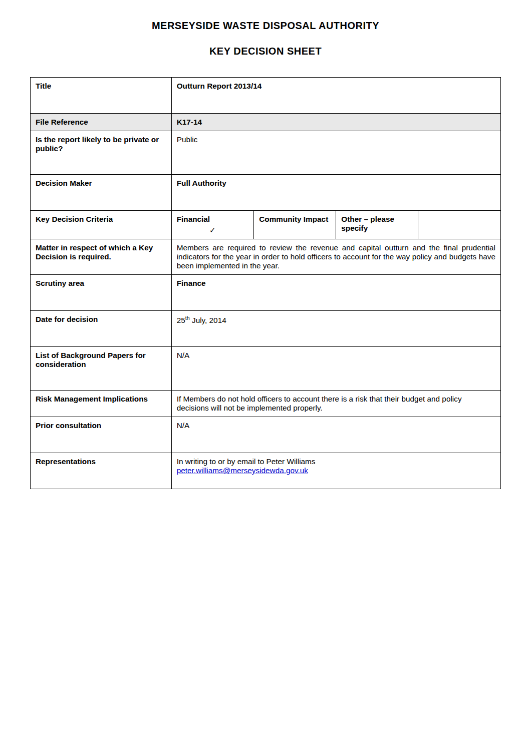MERSEYSIDE WASTE DISPOSAL AUTHORITY
KEY DECISION SHEET
| Title | Outturn Report 2013/14 |
| File Reference | K17-14 |
| Is the report likely to be private or public? | Public |
| Decision Maker | Full Authority |
| Key Decision Criteria | / Financial ✓ / Community Impact / Other – please specify / / |
| Matter in respect of which a Key Decision is required. | Members are required to review the revenue and capital outturn and the final prudential indicators for the year in order to hold officers to account for the way policy and budgets have been implemented in the year. |
| Scrutiny area | Finance |
| Date for decision | 25 th July, 2014 |
| List of Background Papers for consideration | N/A |
| Risk Management Implications | If Members do not hold officers to account there is a risk that their budget and policy decisions will not be implemented properly. |
| Prior consultation | N/A |
| Representations | In writing to or by email to Peter Williams peter.williams@merseysidewda.gov.uk |